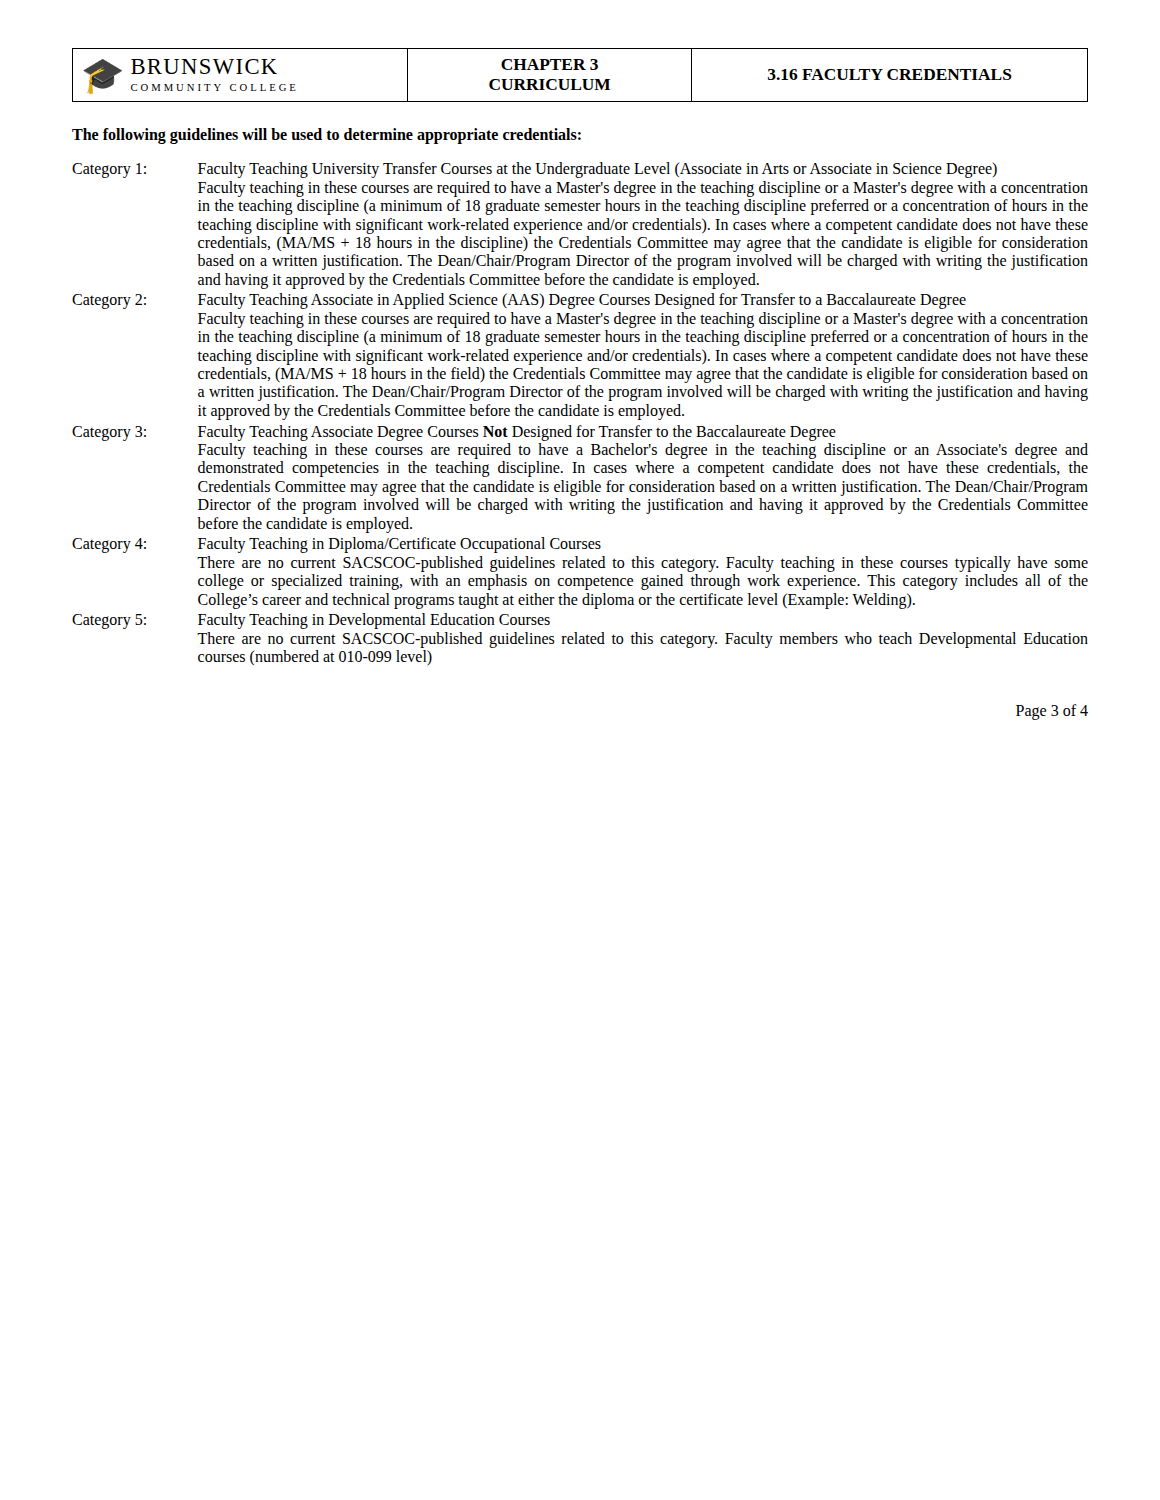| 🎓 BRUNSWICK COMMUNITY COLLEGE | CHAPTER 3 CURRICULUM | 3.16 FACULTY CREDENTIALS |
The following guidelines will be used to determine appropriate credentials:
Category 1:
Faculty Teaching University Transfer Courses at the Undergraduate Level (Associate in Arts or Associate in Science Degree)
Faculty teaching in these courses are required to have a Master's degree in the teaching discipline or a Master's degree with a concentration in the teaching discipline (a minimum of 18 graduate semester hours in the teaching discipline preferred or a concentration of hours in the teaching discipline with significant work-related experience and/or credentials). In cases where a competent candidate does not have these credentials, (MA/MS + 18 hours in the discipline) the Credentials Committee may agree that the candidate is eligible for consideration based on a written justification. The Dean/Chair/Program Director of the program involved will be charged with writing the justification and having it approved by the Credentials Committee before the candidate is employed.
Category 2:
Faculty Teaching Associate in Applied Science (AAS) Degree Courses Designed for Transfer to a Baccalaureate Degree
Faculty teaching in these courses are required to have a Master's degree in the teaching discipline or a Master's degree with a concentration in the teaching discipline (a minimum of 18 graduate semester hours in the teaching discipline preferred or a concentration of hours in the teaching discipline with significant work-related experience and/or credentials). In cases where a competent candidate does not have these credentials, (MA/MS + 18 hours in the field) the Credentials Committee may agree that the candidate is eligible for consideration based on a written justification. The Dean/Chair/Program Director of the program involved will be charged with writing the justification and having it approved by the Credentials Committee before the candidate is employed.
Category 3:
Faculty Teaching Associate Degree Courses Not Designed for Transfer to the Baccalaureate Degree
Faculty teaching in these courses are required to have a Bachelor's degree in the teaching discipline or an Associate's degree and demonstrated competencies in the teaching discipline. In cases where a competent candidate does not have these credentials, the Credentials Committee may agree that the candidate is eligible for consideration based on a written justification. The Dean/Chair/Program Director of the program involved will be charged with writing the justification and having it approved by the Credentials Committee before the candidate is employed.
Category 4:
Faculty Teaching in Diploma/Certificate Occupational Courses
There are no current SACSCOC-published guidelines related to this category. Faculty teaching in these courses typically have some college or specialized training, with an emphasis on competence gained through work experience. This category includes all of the College’s career and technical programs taught at either the diploma or the certificate level (Example: Welding).
Category 5:
Faculty Teaching in Developmental Education Courses
There are no current SACSCOC-published guidelines related to this category. Faculty members who teach Developmental Education courses (numbered at 010-099 level)
Page 3 of 4